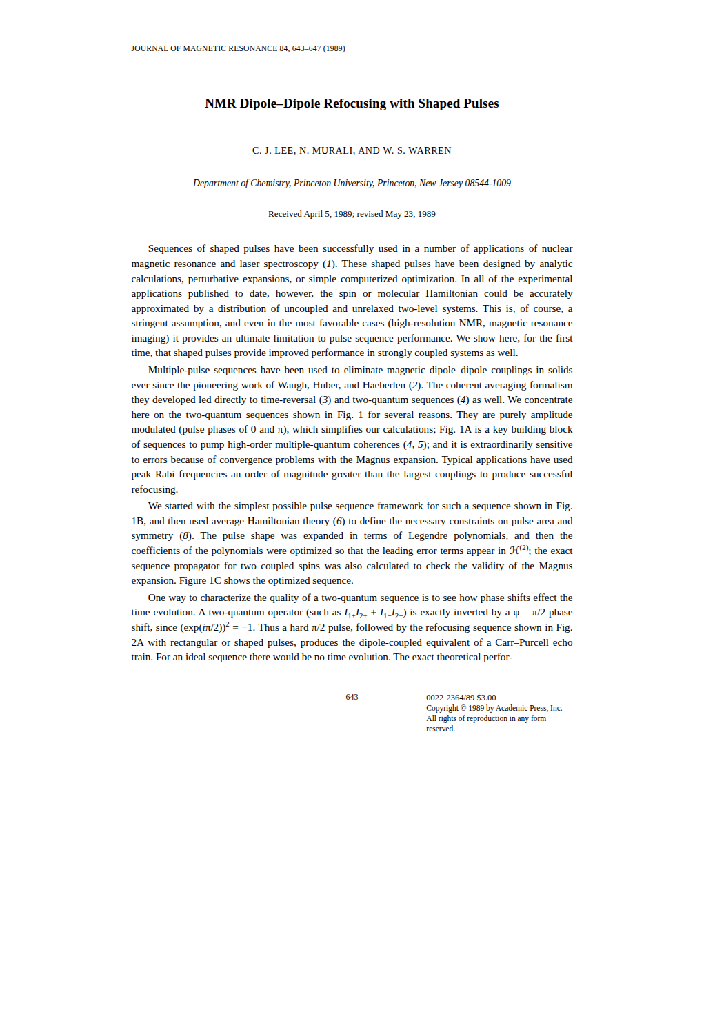Journal of Magnetic Resonance 84, 643–647 (1989)
NMR Dipole–Dipole Refocusing with Shaped Pulses
C. J. Lee, N. Murali, and W. S. Warren
Department of Chemistry, Princeton University, Princeton, New Jersey 08544-1009
Received April 5, 1989; revised May 23, 1989
Sequences of shaped pulses have been successfully used in a number of applications of nuclear magnetic resonance and laser spectroscopy (1). These shaped pulses have been designed by analytic calculations, perturbative expansions, or simple computerized optimization. In all of the experimental applications published to date, however, the spin or molecular Hamiltonian could be accurately approximated by a distribution of uncoupled and unrelaxed two-level systems. This is, of course, a stringent assumption, and even in the most favorable cases (high-resolution NMR, magnetic resonance imaging) it provides an ultimate limitation to pulse sequence performance. We show here, for the first time, that shaped pulses provide improved performance in strongly coupled systems as well.
Multiple-pulse sequences have been used to eliminate magnetic dipole–dipole couplings in solids ever since the pioneering work of Waugh, Huber, and Haeberlen (2). The coherent averaging formalism they developed led directly to time-reversal (3) and two-quantum sequences (4) as well. We concentrate here on the two-quantum sequences shown in Fig. 1 for several reasons. They are purely amplitude modulated (pulse phases of 0 and π), which simplifies our calculations; Fig. 1A is a key building block of sequences to pump high-order multiple-quantum coherences (4, 5); and it is extraordinarily sensitive to errors because of convergence problems with the Magnus expansion. Typical applications have used peak Rabi frequencies an order of magnitude greater than the largest couplings to produce successful refocusing.
We started with the simplest possible pulse sequence framework for such a sequence shown in Fig. 1B, and then used average Hamiltonian theory (6) to define the necessary constraints on pulse area and symmetry (8). The pulse shape was expanded in terms of Legendre polynomials, and then the coefficients of the polynomials were optimized so that the leading error terms appear in ℋ(2); the exact sequence propagator for two coupled spins was also calculated to check the validity of the Magnus expansion. Figure 1C shows the optimized sequence.
One way to characterize the quality of a two-quantum sequence is to see how phase shifts effect the time evolution. A two-quantum operator (such as I1+I2+ + I1−I2−) is exactly inverted by a φ = π/2 phase shift, since (exp(iπ/2))2 = −1. Thus a hard π/2 pulse, followed by the refocusing sequence shown in Fig. 2A with rectangular or shaped pulses, produces the dipole-coupled equivalent of a Carr–Purcell echo train. For an ideal sequence there would be no time evolution. The exact theoretical perfor-
643
0022-2364/89 $3.00
Copyright © 1989 by Academic Press, Inc.
All rights of reproduction in any form reserved.